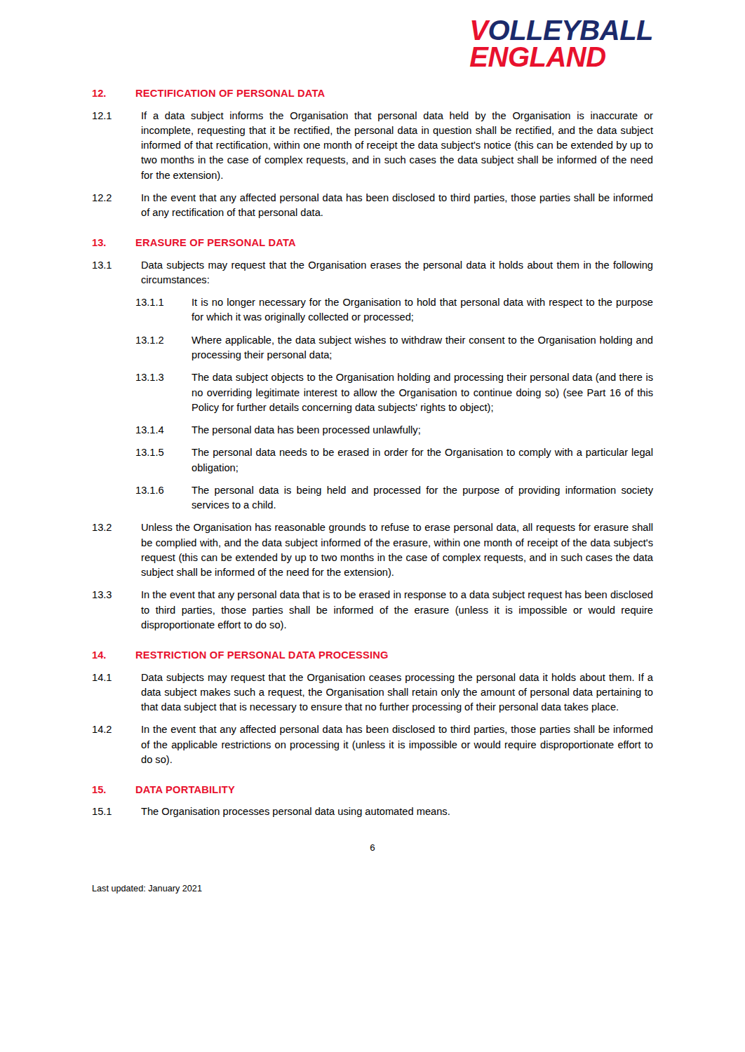VOLLEYBALL ENGLAND
12.
Rectification of Personal Data
12.1
If a data subject informs the Organisation that personal data held by the Organisation is inaccurate or incomplete, requesting that it be rectified, the personal data in question shall be rectified, and the data subject informed of that rectification, within one month of receipt the data subject's notice (this can be extended by up to two months in the case of complex requests, and in such cases the data subject shall be informed of the need for the extension).
12.2
In the event that any affected personal data has been disclosed to third parties, those parties shall be informed of any rectification of that personal data.
13.
Erasure of Personal Data
13.1
Data subjects may request that the Organisation erases the personal data it holds about them in the following circumstances:
13.1.1
It is no longer necessary for the Organisation to hold that personal data with respect to the purpose for which it was originally collected or processed;
13.1.2
Where applicable, the data subject wishes to withdraw their consent to the Organisation holding and processing their personal data;
13.1.3
The data subject objects to the Organisation holding and processing their personal data (and there is no overriding legitimate interest to allow the Organisation to continue doing so) (see Part 16 of this Policy for further details concerning data subjects' rights to object);
13.1.4
The personal data has been processed unlawfully;
13.1.5
The personal data needs to be erased in order for the Organisation to comply with a particular legal obligation;
13.1.6
The personal data is being held and processed for the purpose of providing information society services to a child.
13.2
Unless the Organisation has reasonable grounds to refuse to erase personal data, all requests for erasure shall be complied with, and the data subject informed of the erasure, within one month of receipt of the data subject's request (this can be extended by up to two months in the case of complex requests, and in such cases the data subject shall be informed of the need for the extension).
13.3
In the event that any personal data that is to be erased in response to a data subject request has been disclosed to third parties, those parties shall be informed of the erasure (unless it is impossible or would require disproportionate effort to do so).
14.
Restriction of Personal Data Processing
14.1
Data subjects may request that the Organisation ceases processing the personal data it holds about them. If a data subject makes such a request, the Organisation shall retain only the amount of personal data pertaining to that data subject that is necessary to ensure that no further processing of their personal data takes place.
14.2
In the event that any affected personal data has been disclosed to third parties, those parties shall be informed of the applicable restrictions on processing it (unless it is impossible or would require disproportionate effort to do so).
15.
Data Portability
15.1
The Organisation processes personal data using automated means.
6
Last updated: January 2021